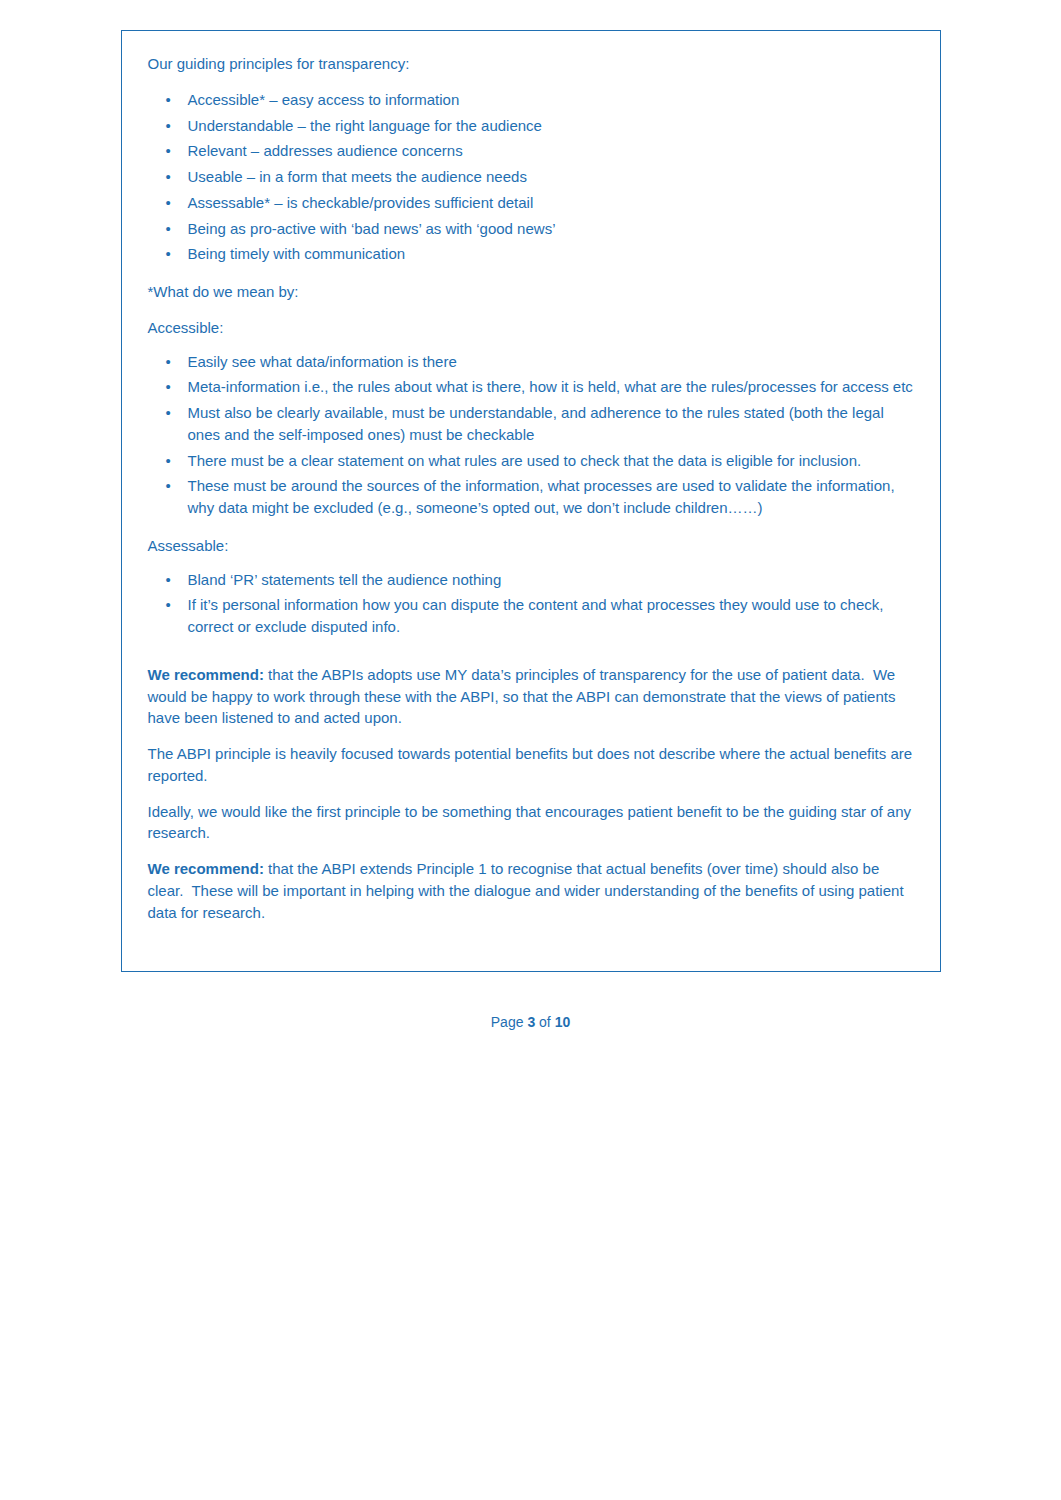Our guiding principles for transparency:
Accessible* – easy access to information
Understandable – the right language for the audience
Relevant – addresses audience concerns
Useable – in a form that meets the audience needs
Assessable* – is checkable/provides sufficient detail
Being as pro-active with ‘bad news’ as with ‘good news’
Being timely with communication
*What do we mean by:
Accessible:
Easily see what data/information is there
Meta-information i.e., the rules about what is there, how it is held, what are the rules/processes for access etc
Must also be clearly available, must be understandable, and adherence to the rules stated (both the legal ones and the self-imposed ones) must be checkable
There must be a clear statement on what rules are used to check that the data is eligible for inclusion.
These must be around the sources of the information, what processes are used to validate the information, why data might be excluded (e.g., someone’s opted out, we don’t include children……)
Assessable:
Bland ‘PR’ statements tell the audience nothing
If it’s personal information how you can dispute the content and what processes they would use to check, correct or exclude disputed info.
We recommend: that the ABPIs adopts use MY data’s principles of transparency for the use of patient data. We would be happy to work through these with the ABPI, so that the ABPI can demonstrate that the views of patients have been listened to and acted upon.
The ABPI principle is heavily focused towards potential benefits but does not describe where the actual benefits are reported.
Ideally, we would like the first principle to be something that encourages patient benefit to be the guiding star of any research.
We recommend: that the ABPI extends Principle 1 to recognise that actual benefits (over time) should also be clear. These will be important in helping with the dialogue and wider understanding of the benefits of using patient data for research.
Page 3 of 10